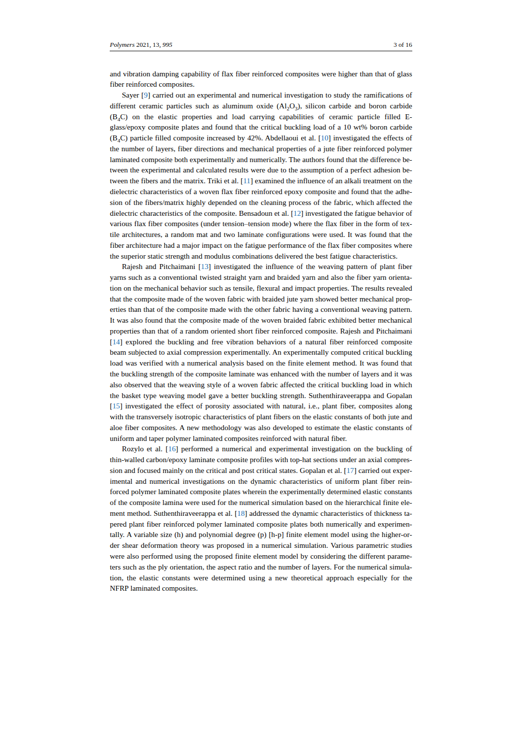Polymers 2021, 13, 995 3 of 16
and vibration damping capability of flax fiber reinforced composites were higher than that of glass fiber reinforced composites.
Sayer [9] carried out an experimental and numerical investigation to study the ramifications of different ceramic particles such as aluminum oxide (Al2O3), silicon carbide and boron carbide (B4C) on the elastic properties and load carrying capabilities of ceramic particle filled E-glass/epoxy composite plates and found that the critical buckling load of a 10 wt% boron carbide (B4C) particle filled composite increased by 42%. Abdellaoui et al. [10] investigated the effects of the number of layers, fiber directions and mechanical properties of a jute fiber reinforced polymer laminated composite both experimentally and numerically. The authors found that the difference between the experimental and calculated results were due to the assumption of a perfect adhesion between the fibers and the matrix. Triki et al. [11] examined the influence of an alkali treatment on the dielectric characteristics of a woven flax fiber reinforced epoxy composite and found that the adhesion of the fibers/matrix highly depended on the cleaning process of the fabric, which affected the dielectric characteristics of the composite. Bensadoun et al. [12] investigated the fatigue behavior of various flax fiber composites (under tension–tension mode) where the flax fiber in the form of textile architectures, a random mat and two laminate configurations were used. It was found that the fiber architecture had a major impact on the fatigue performance of the flax fiber composites where the superior static strength and modulus combinations delivered the best fatigue characteristics.
Rajesh and Pitchaimani [13] investigated the influence of the weaving pattern of plant fiber yarns such as a conventional twisted straight yarn and braided yarn and also the fiber yarn orientation on the mechanical behavior such as tensile, flexural and impact properties. The results revealed that the composite made of the woven fabric with braided jute yarn showed better mechanical properties than that of the composite made with the other fabric having a conventional weaving pattern. It was also found that the composite made of the woven braided fabric exhibited better mechanical properties than that of a random oriented short fiber reinforced composite. Rajesh and Pitchaimani [14] explored the buckling and free vibration behaviors of a natural fiber reinforced composite beam subjected to axial compression experimentally. An experimentally computed critical buckling load was verified with a numerical analysis based on the finite element method. It was found that the buckling strength of the composite laminate was enhanced with the number of layers and it was also observed that the weaving style of a woven fabric affected the critical buckling load in which the basket type weaving model gave a better buckling strength. Suthenthiraveerappa and Gopalan [15] investigated the effect of porosity associated with natural, i.e., plant fiber, composites along with the transversely isotropic characteristics of plant fibers on the elastic constants of both jute and aloe fiber composites. A new methodology was also developed to estimate the elastic constants of uniform and taper polymer laminated composites reinforced with natural fiber.
Rozylo et al. [16] performed a numerical and experimental investigation on the buckling of thin-walled carbon/epoxy laminate composite profiles with top-hat sections under an axial compression and focused mainly on the critical and post critical states. Gopalan et al. [17] carried out experimental and numerical investigations on the dynamic characteristics of uniform plant fiber reinforced polymer laminated composite plates wherein the experimentally determined elastic constants of the composite lamina were used for the numerical simulation based on the hierarchical finite element method. Suthenthiraveerappa et al. [18] addressed the dynamic characteristics of thickness tapered plant fiber reinforced polymer laminated composite plates both numerically and experimentally. A variable size (h) and polynomial degree (p) [h-p] finite element model using the higher-order shear deformation theory was proposed in a numerical simulation. Various parametric studies were also performed using the proposed finite element model by considering the different parameters such as the ply orientation, the aspect ratio and the number of layers. For the numerical simulation, the elastic constants were determined using a new theoretical approach especially for the NFRP laminated composites.